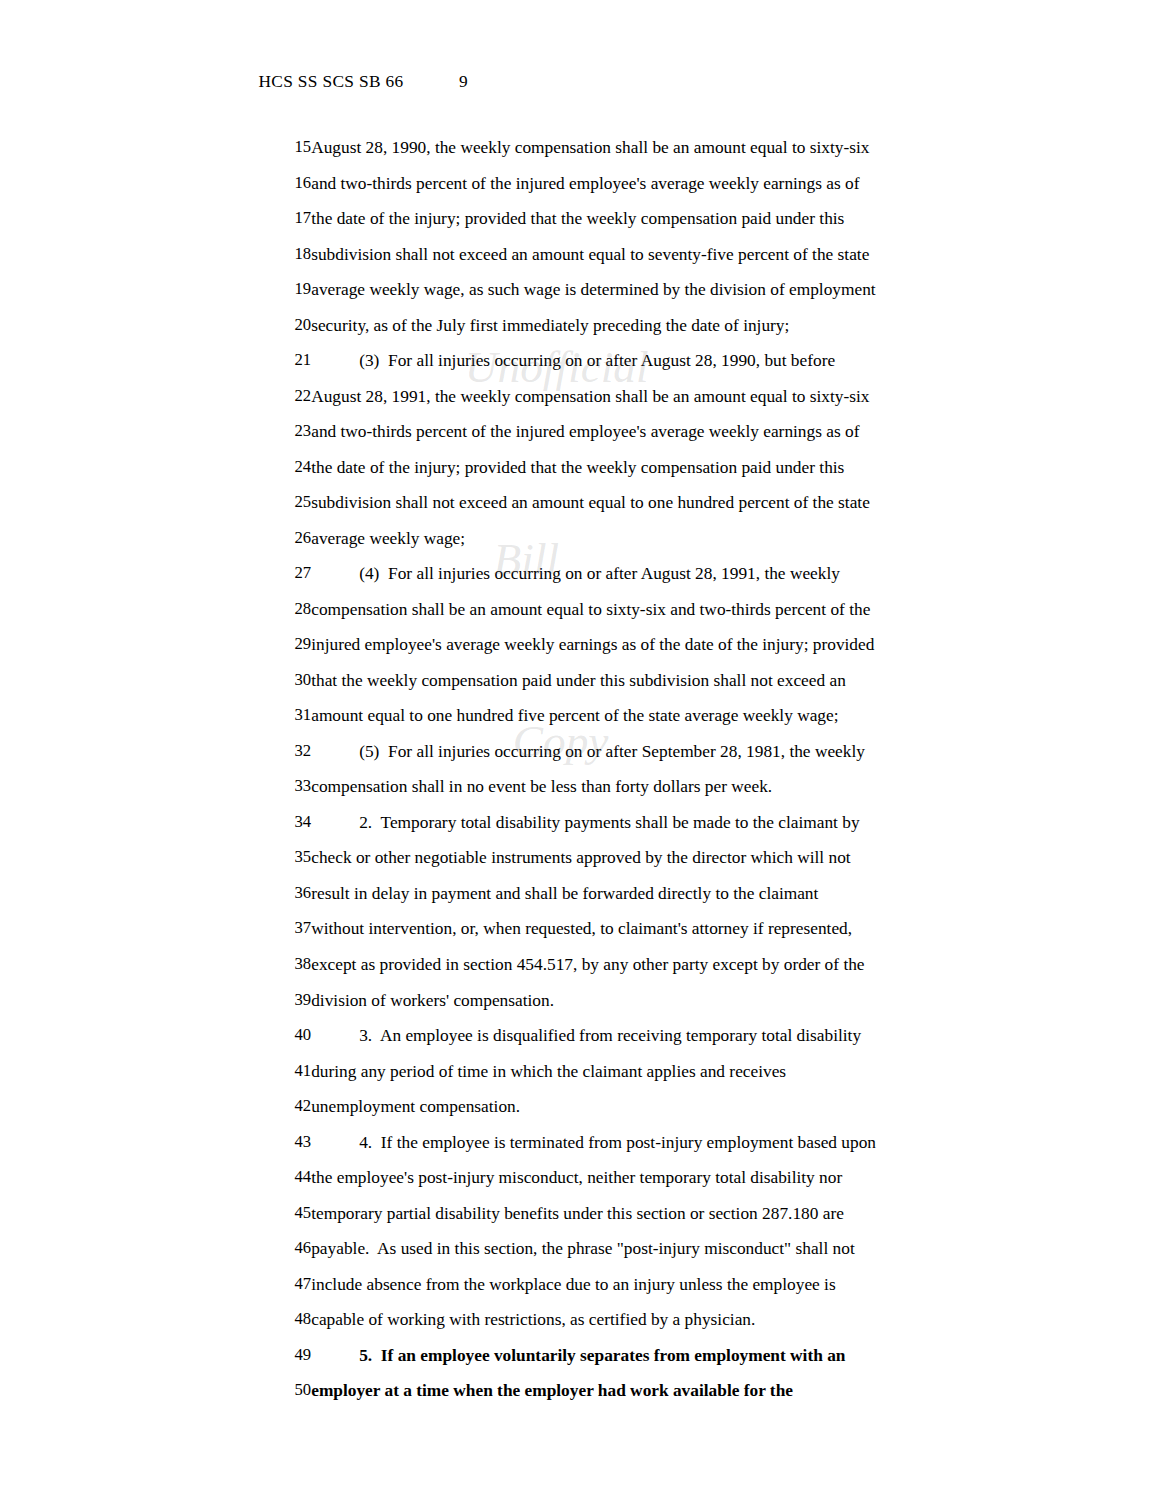Unofficial
Bill
Copy
HCS SS SCS SB 66 9
| 15 | August 28, 1990, the weekly compensation shall be an amount equal to sixty-six |
| 16 | and two-thirds percent of the injured employee's average weekly earnings as of |
| 17 | the date of the injury; provided that the weekly compensation paid under this |
| 18 | subdivision shall not exceed an amount equal to seventy-five percent of the state |
| 19 | average weekly wage, as such wage is determined by the division of employment |
| 20 | security, as of the July first immediately preceding the date of injury; |
| 21 | (3) For all injuries occurring on or after August 28, 1990, but before |
| 22 | August 28, 1991, the weekly compensation shall be an amount equal to sixty-six |
| 23 | and two-thirds percent of the injured employee's average weekly earnings as of |
| 24 | the date of the injury; provided that the weekly compensation paid under this |
| 25 | subdivision shall not exceed an amount equal to one hundred percent of the state |
| 26 | average weekly wage; |
| 27 | (4) For all injuries occurring on or after August 28, 1991, the weekly |
| 28 | compensation shall be an amount equal to sixty-six and two-thirds percent of the |
| 29 | injured employee's average weekly earnings as of the date of the injury; provided |
| 30 | that the weekly compensation paid under this subdivision shall not exceed an |
| 31 | amount equal to one hundred five percent of the state average weekly wage; |
| 32 | (5) For all injuries occurring on or after September 28, 1981, the weekly |
| 33 | compensation shall in no event be less than forty dollars per week. |
| 34 | 2. Temporary total disability payments shall be made to the claimant by |
| 35 | check or other negotiable instruments approved by the director which will not |
| 36 | result in delay in payment and shall be forwarded directly to the claimant |
| 37 | without intervention, or, when requested, to claimant's attorney if represented, |
| 38 | except as provided in section 454.517, by any other party except by order of the |
| 39 | division of workers' compensation. |
| 40 | 3. An employee is disqualified from receiving temporary total disability |
| 41 | during any period of time in which the claimant applies and receives |
| 42 | unemployment compensation. |
| 43 | 4. If the employee is terminated from post-injury employment based upon |
| 44 | the employee's post-injury misconduct, neither temporary total disability nor |
| 45 | temporary partial disability benefits under this section or section 287.180 are |
| 46 | payable. As used in this section, the phrase "post-injury misconduct" shall not |
| 47 | include absence from the workplace due to an injury unless the employee is |
| 48 | capable of working with restrictions, as certified by a physician. |
| 49 | 5. If an employee voluntarily separates from employment with an |
| 50 | employer at a time when the employer had work available for the |